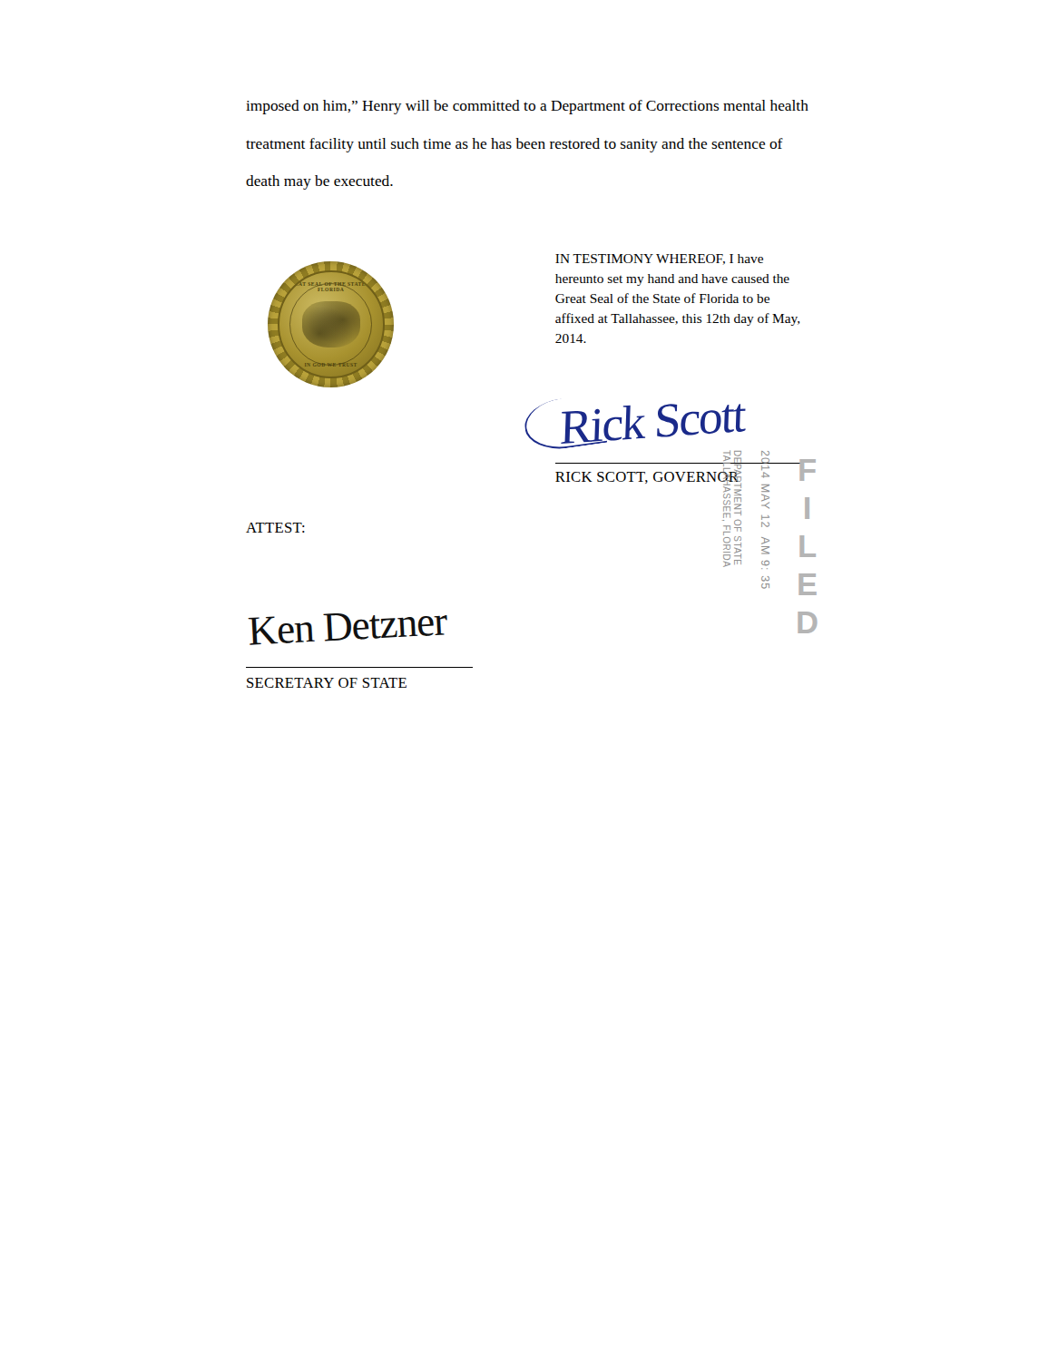imposed on him,” Henry will be committed to a Department of Corrections mental health treatment facility until such time as he has been restored to sanity and the sentence of death may be executed.
GREAT SEAL OF THE STATE OF FLORIDA
IN GOD WE TRUST
IN TESTIMONY WHEREOF, I have hereunto set my hand and have caused the Great Seal of the State of Florida to be affixed at Tallahassee, this 12th day of May, 2014.
Rick Scott
RICK SCOTT, GOVERNOR
ATTEST:
Ken Detzner
SECRETARY OF STATE
FILED
2014 MAY 12 AM 9: 35
DEPARTMENT OF STATE
TALLAHASSEE, FLORIDA